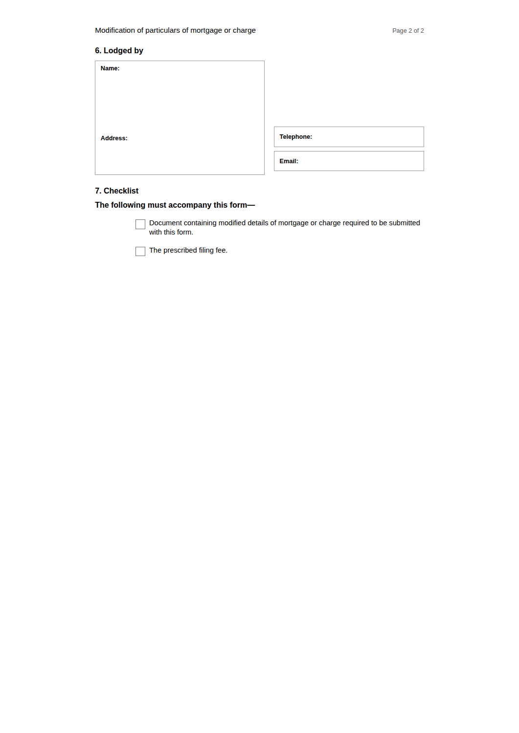Modification of particulars of mortgage or charge
Page 2 of 2
6. Lodged by
Name:
Address:
Telephone:
Email:
7. Checklist
The following must accompany this form—
Document containing modified details of mortgage or charge required to be submitted with this form.
The prescribed filing fee.